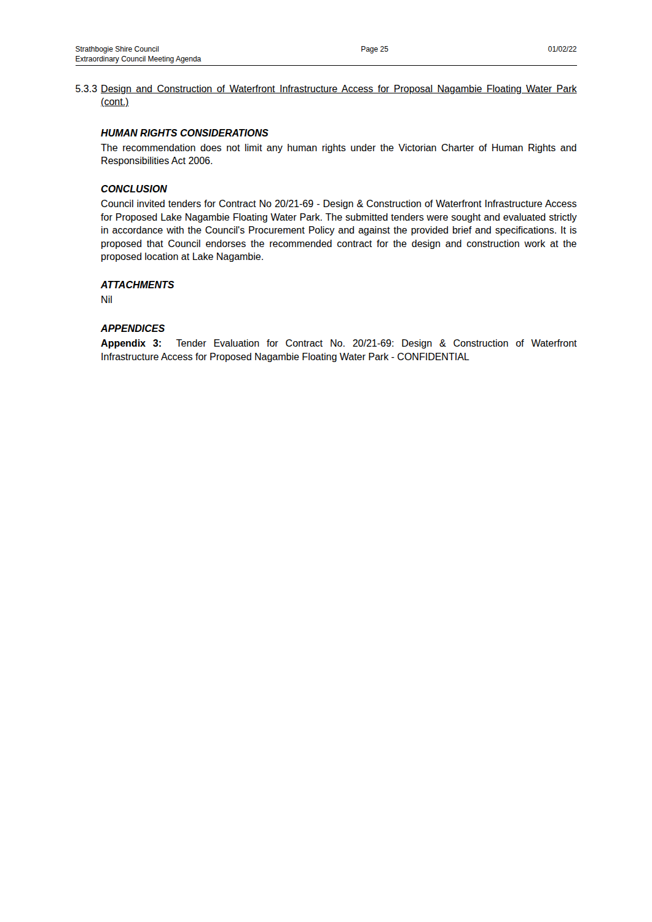Strathbogie Shire Council
Extraordinary Council Meeting Agenda
Page 25
01/02/22
5.3.3 Design and Construction of Waterfront Infrastructure Access for Proposal Nagambie Floating Water Park (cont.)
HUMAN RIGHTS CONSIDERATIONS
The recommendation does not limit any human rights under the Victorian Charter of Human Rights and Responsibilities Act 2006.
CONCLUSION
Council invited tenders for Contract No 20/21-69 - Design & Construction of Waterfront Infrastructure Access for Proposed Lake Nagambie Floating Water Park. The submitted tenders were sought and evaluated strictly in accordance with the Council's Procurement Policy and against the provided brief and specifications. It is proposed that Council endorses the recommended contract for the design and construction work at the proposed location at Lake Nagambie.
ATTACHMENTS
Nil
APPENDICES
Appendix 3: Tender Evaluation for Contract No. 20/21-69: Design & Construction of Waterfront Infrastructure Access for Proposed Nagambie Floating Water Park - CONFIDENTIAL